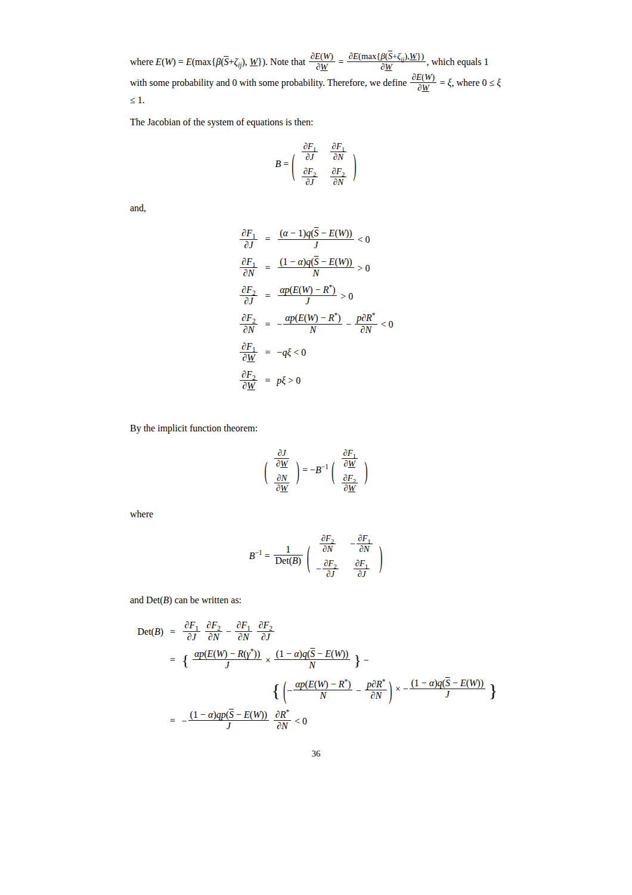where E(W) = E(max{β(S+ζij), W}). Note that ∂E(W)∂W = ∂E(max{β(S+ζij),W})∂W, which equals 1 with some probability and 0 with some probability. Therefore, we define ∂E(W)∂W = ξ, where 0 ≤ ξ ≤ 1.
The Jacobian of the system of equations is then:
B = (
| ∂ F 1 ∂ J | ∂ F 1 ∂ N |
| ∂ F 2 ∂ J | ∂ F 2 ∂ N |
)
and,
| ∂ F 1 ∂ J | = | ( α − 1) q ( S − E ( W )) J < 0 |
| ∂ F 1 ∂ N | = | (1 − α ) q ( S − E ( W )) N > 0 |
| ∂ F 2 ∂ J | = | αp ( E ( W ) − R * ) J > 0 |
| ∂ F 2 ∂ N | = | − αp ( E ( W ) − R * ) N − p ∂ R * ∂ N < 0 |
| ∂ F 1 ∂ W | = | − qξ < 0 |
| ∂ F 2 ∂ W | = | pξ > 0 |
By the implicit function theorem:
(
| ∂ J ∂ W |
| ∂ N ∂ W |
) = −B−1 (
| ∂ F 1 ∂ W |
| ∂ F 2 ∂ W |
)
where
B−1 = 1 Det(B) (
| ∂ F 2 ∂ N | − ∂ F 1 ∂ N |
| − ∂ F 2 ∂ J | ∂ F 1 ∂ J |
)
and Det(B) can be written as:
| Det ( B ) | = | ∂ F 1 ∂ J ∂ F 2 ∂ N − ∂ F 1 ∂ N ∂ F 2 ∂ J |
| | = | { αp ( E ( W ) − R ( γ * )) J × (1 − α ) q ( S − E ( W )) N } − |
| | | { ( − αp ( E ( W ) − R * ) N − p ∂ R * ∂ N ) × − (1 − α ) q ( S − E ( W )) J } |
| | = | − (1 − α ) qp ( S − E ( W )) J ∂ R * ∂ N < 0 |
36